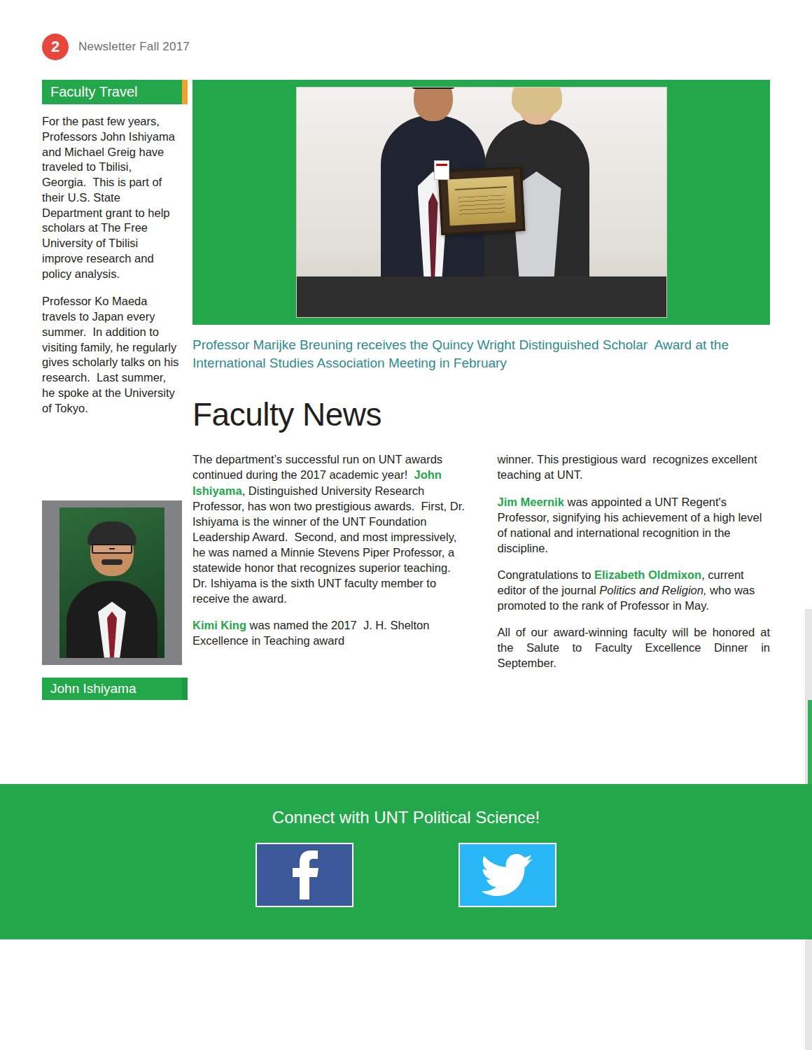2
Newsletter Fall 2017
Faculty Travel
For the past few years, Professors John Ishiyama and Michael Greig have traveled to Tbilisi, Georgia. This is part of their U.S. State Department grant to help scholars at The Free University of Tbilisi improve research and policy analysis.
Professor Ko Maeda travels to Japan every summer. In addition to visiting family, he regularly gives scholarly talks on his research. Last summer, he spoke at the University of Tokyo.
John Ishiyama
Professor Marijke Breuning receives the Quincy Wright Distinguished Scholar Award at the International Studies Association Meeting in February
Faculty News
The department’s successful run on UNT awards continued during the 2017 academic year! John Ishiyama, Distinguished University Research Professor, has won two prestigious awards. First, Dr. Ishiyama is the winner of the UNT Foundation Leadership Award. Second, and most impressively, he was named a Minnie Stevens Piper Professor, a statewide honor that recognizes superior teaching. Dr. Ishiyama is the sixth UNT faculty member to receive the award.
Kimi King was named the 2017 J. H. Shelton Excellence in Teaching award
winner. This prestigious ward recognizes excellent teaching at UNT.
Jim Meernik was appointed a UNT Regent's Professor, signifying his achievement of a high level of national and international recognition in the discipline.
Congratulations to Elizabeth Oldmixon, current editor of the journal Politics and Religion, who was promoted to the rank of Professor in May.
All of our award-winning faculty will be honored at the Salute to Faculty Excellence Dinner in September.
Connect with UNT Political Science!